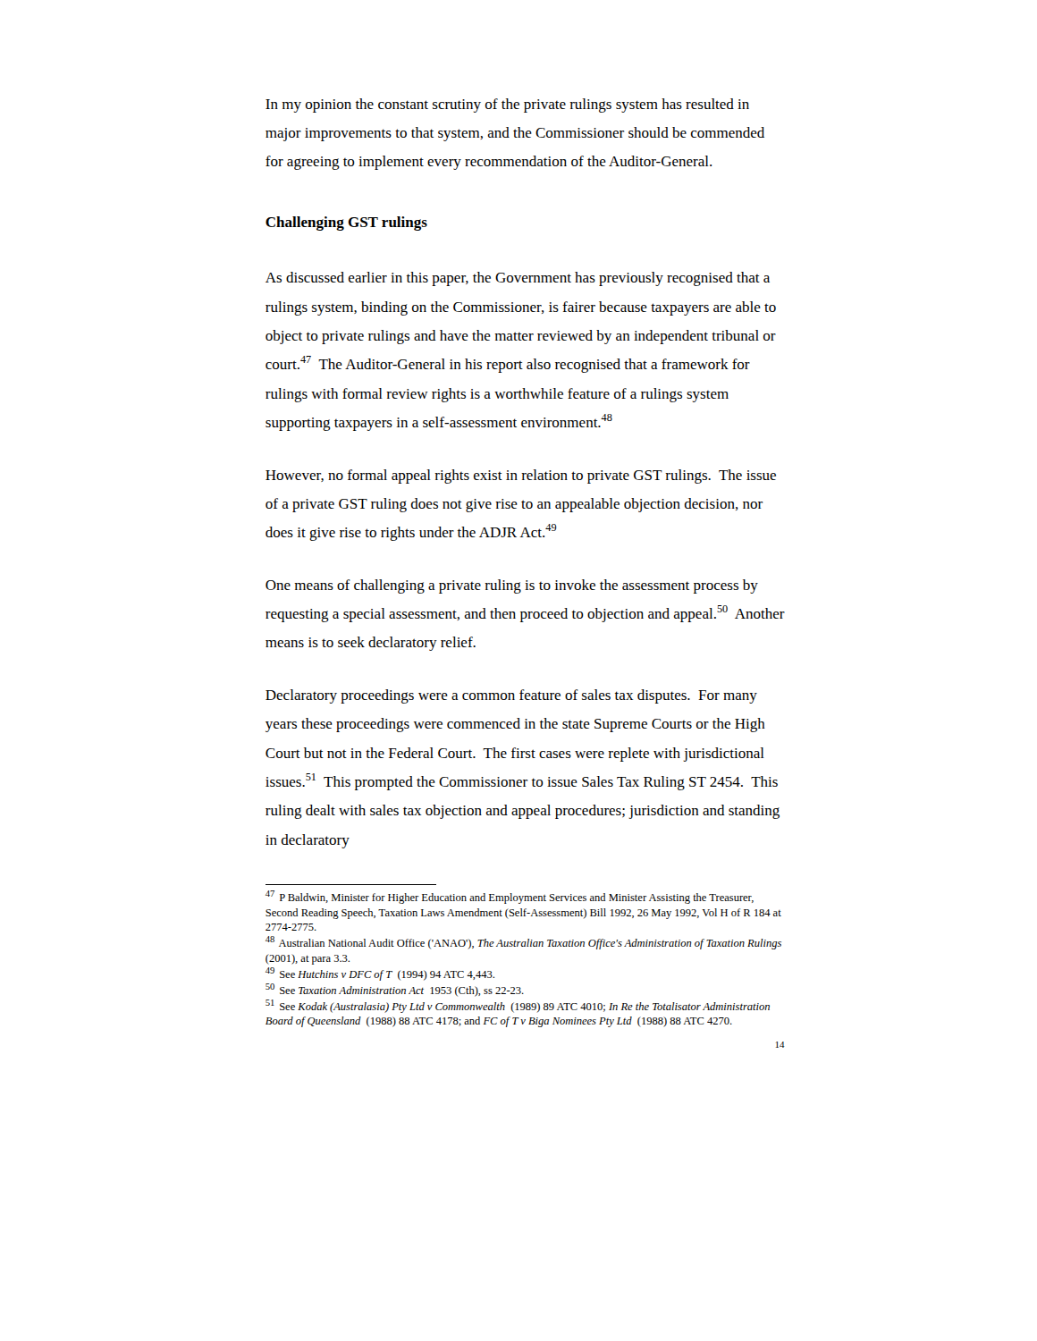In my opinion the constant scrutiny of the private rulings system has resulted in major improvements to that system, and the Commissioner should be commended for agreeing to implement every recommendation of the Auditor-General.
Challenging GST rulings
As discussed earlier in this paper, the Government has previously recognised that a rulings system, binding on the Commissioner, is fairer because taxpayers are able to object to private rulings and have the matter reviewed by an independent tribunal or court.47 The Auditor-General in his report also recognised that a framework for rulings with formal review rights is a worthwhile feature of a rulings system supporting taxpayers in a self-assessment environment.48
However, no formal appeal rights exist in relation to private GST rulings. The issue of a private GST ruling does not give rise to an appealable objection decision, nor does it give rise to rights under the ADJR Act.49
One means of challenging a private ruling is to invoke the assessment process by requesting a special assessment, and then proceed to objection and appeal.50 Another means is to seek declaratory relief.
Declaratory proceedings were a common feature of sales tax disputes. For many years these proceedings were commenced in the state Supreme Courts or the High Court but not in the Federal Court. The first cases were replete with jurisdictional issues.51 This prompted the Commissioner to issue Sales Tax Ruling ST 2454. This ruling dealt with sales tax objection and appeal procedures; jurisdiction and standing in declaratory
47 P Baldwin, Minister for Higher Education and Employment Services and Minister Assisting the Treasurer, Second Reading Speech, Taxation Laws Amendment (Self-Assessment) Bill 1992, 26 May 1992, Vol H of R 184 at 2774-2775.
48 Australian National Audit Office ('ANAO'), The Australian Taxation Office's Administration of Taxation Rulings (2001), at para 3.3.
49 See Hutchins v DFC of T (1994) 94 ATC 4,443.
50 See Taxation Administration Act 1953 (Cth), ss 22-23.
51 See Kodak (Australasia) Pty Ltd v Commonwealth (1989) 89 ATC 4010; In Re the Totalisator Administration Board of Queensland (1988) 88 ATC 4178; and FC of T v Biga Nominees Pty Ltd (1988) 88 ATC 4270.
14